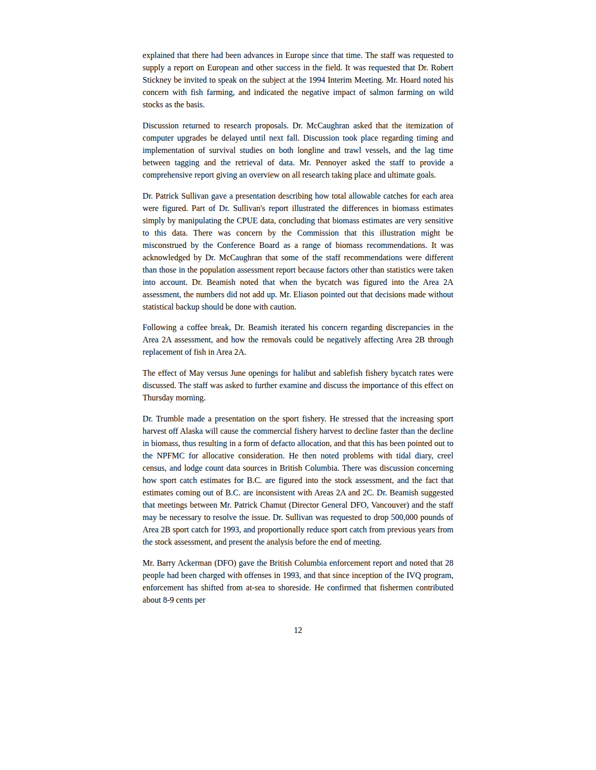explained that there had been advances in Europe since that time. The staff was requested to supply a report on European and other success in the field. It was requested that Dr. Robert Stickney be invited to speak on the subject at the 1994 Interim Meeting. Mr. Hoard noted his concern with fish farming, and indicated the negative impact of salmon farming on wild stocks as the basis.
Discussion returned to research proposals. Dr. McCaughran asked that the itemization of computer upgrades be delayed until next fall. Discussion took place regarding timing and implementation of survival studies on both longline and trawl vessels, and the lag time between tagging and the retrieval of data. Mr. Pennoyer asked the staff to provide a comprehensive report giving an overview on all research taking place and ultimate goals.
Dr. Patrick Sullivan gave a presentation describing how total allowable catches for each area were figured. Part of Dr. Sullivan's report illustrated the differences in biomass estimates simply by manipulating the CPUE data, concluding that biomass estimates are very sensitive to this data. There was concern by the Commission that this illustration might be misconstrued by the Conference Board as a range of biomass recommendations. It was acknowledged by Dr. McCaughran that some of the staff recommendations were different than those in the population assessment report because factors other than statistics were taken into account. Dr. Beamish noted that when the bycatch was figured into the Area 2A assessment, the numbers did not add up. Mr. Eliason pointed out that decisions made without statistical backup should be done with caution.
Following a coffee break, Dr. Beamish iterated his concern regarding discrepancies in the Area 2A assessment, and how the removals could be negatively affecting Area 2B through replacement of fish in Area 2A.
The effect of May versus June openings for halibut and sablefish fishery bycatch rates were discussed. The staff was asked to further examine and discuss the importance of this effect on Thursday morning.
Dr. Trumble made a presentation on the sport fishery. He stressed that the increasing sport harvest off Alaska will cause the commercial fishery harvest to decline faster than the decline in biomass, thus resulting in a form of defacto allocation, and that this has been pointed out to the NPFMC for allocative consideration. He then noted problems with tidal diary, creel census, and lodge count data sources in British Columbia. There was discussion concerning how sport catch estimates for B.C. are figured into the stock assessment, and the fact that estimates coming out of B.C. are inconsistent with Areas 2A and 2C. Dr. Beamish suggested that meetings between Mr. Patrick Chamut (Director General DFO, Vancouver) and the staff may be necessary to resolve the issue. Dr. Sullivan was requested to drop 500,000 pounds of Area 2B sport catch for 1993, and proportionally reduce sport catch from previous years from the stock assessment, and present the analysis before the end of meeting.
Mr. Barry Ackerman (DFO) gave the British Columbia enforcement report and noted that 28 people had been charged with offenses in 1993, and that since inception of the IVQ program, enforcement has shifted from at-sea to shoreside. He confirmed that fishermen contributed about 8-9 cents per
12